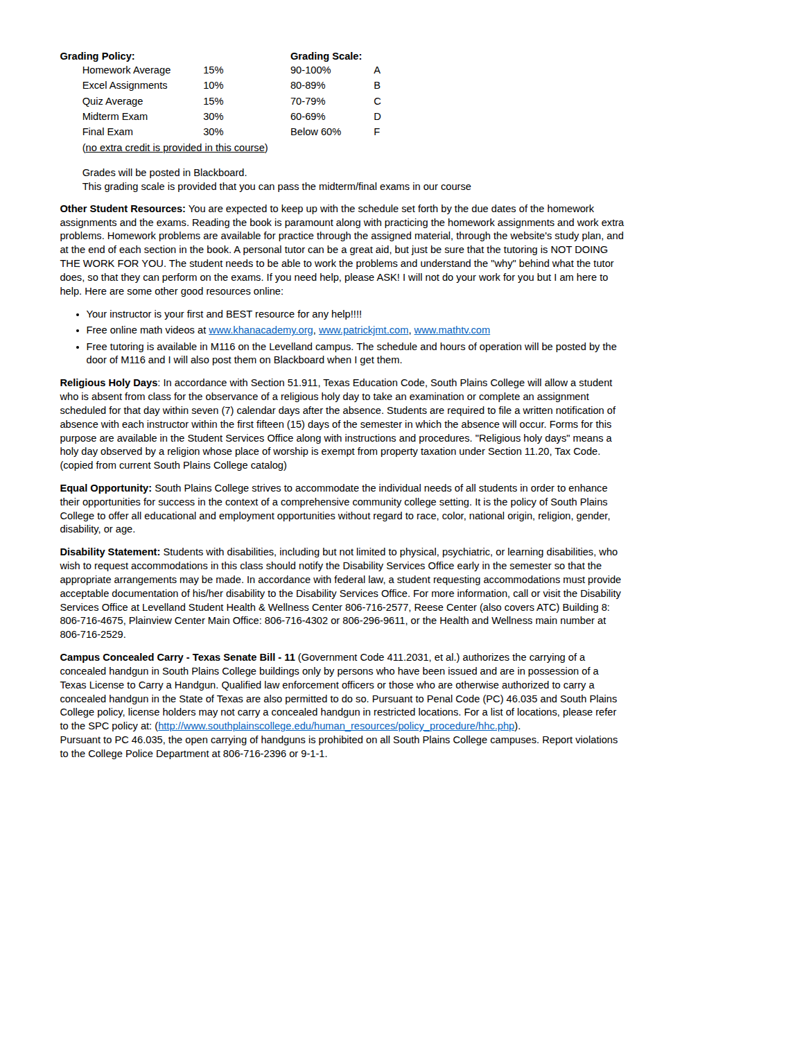Grading Policy:
| Homework Average | 15% |
| Excel Assignments | 10% |
| Quiz Average | 15% |
| Midterm Exam | 30% |
| Final Exam | 30% |
(no extra credit is provided in this course)
Grading Scale:
| 90-100% | A |
| 80-89% | B |
| 70-79% | C |
| 60-69% | D |
| Below 60% | F |
Grades will be posted in Blackboard.
This grading scale is provided that you can pass the midterm/final exams in our course
Other Student Resources: You are expected to keep up with the schedule set forth by the due dates of the homework assignments and the exams. Reading the book is paramount along with practicing the homework assignments and work extra problems. Homework problems are available for practice through the assigned material, through the website's study plan, and at the end of each section in the book. A personal tutor can be a great aid, but just be sure that the tutoring is NOT DOING THE WORK FOR YOU. The student needs to be able to work the problems and understand the "why" behind what the tutor does, so that they can perform on the exams. If you need help, please ASK! I will not do your work for you but I am here to help. Here are some other good resources online:
Your instructor is your first and BEST resource for any help!!!!
Free online math videos at www.khanacademy.org, www.patrickjmt.com, www.mathtv.com
Free tutoring is available in M116 on the Levelland campus. The schedule and hours of operation will be posted by the door of M116 and I will also post them on Blackboard when I get them.
Religious Holy Days: In accordance with Section 51.911, Texas Education Code, South Plains College will allow a student who is absent from class for the observance of a religious holy day to take an examination or complete an assignment scheduled for that day within seven (7) calendar days after the absence. Students are required to file a written notification of absence with each instructor within the first fifteen (15) days of the semester in which the absence will occur. Forms for this purpose are available in the Student Services Office along with instructions and procedures. "Religious holy days" means a holy day observed by a religion whose place of worship is exempt from property taxation under Section 11.20, Tax Code. (copied from current South Plains College catalog)
Equal Opportunity: South Plains College strives to accommodate the individual needs of all students in order to enhance their opportunities for success in the context of a comprehensive community college setting. It is the policy of South Plains College to offer all educational and employment opportunities without regard to race, color, national origin, religion, gender, disability, or age.
Disability Statement: Students with disabilities, including but not limited to physical, psychiatric, or learning disabilities, who wish to request accommodations in this class should notify the Disability Services Office early in the semester so that the appropriate arrangements may be made. In accordance with federal law, a student requesting accommodations must provide acceptable documentation of his/her disability to the Disability Services Office. For more information, call or visit the Disability Services Office at Levelland Student Health & Wellness Center 806-716-2577, Reese Center (also covers ATC) Building 8: 806-716-4675, Plainview Center Main Office: 806-716-4302 or 806-296-9611, or the Health and Wellness main number at 806-716-2529.
Campus Concealed Carry - Texas Senate Bill - 11 (Government Code 411.2031, et al.) authorizes the carrying of a concealed handgun in South Plains College buildings only by persons who have been issued and are in possession of a Texas License to Carry a Handgun. Qualified law enforcement officers or those who are otherwise authorized to carry a concealed handgun in the State of Texas are also permitted to do so. Pursuant to Penal Code (PC) 46.035 and South Plains College policy, license holders may not carry a concealed handgun in restricted locations. For a list of locations, please refer to the SPC policy at: (http://www.southplainscollege.edu/human_resources/policy_procedure/hhc.php).
Pursuant to PC 46.035, the open carrying of handguns is prohibited on all South Plains College campuses. Report violations to the College Police Department at 806-716-2396 or 9-1-1.